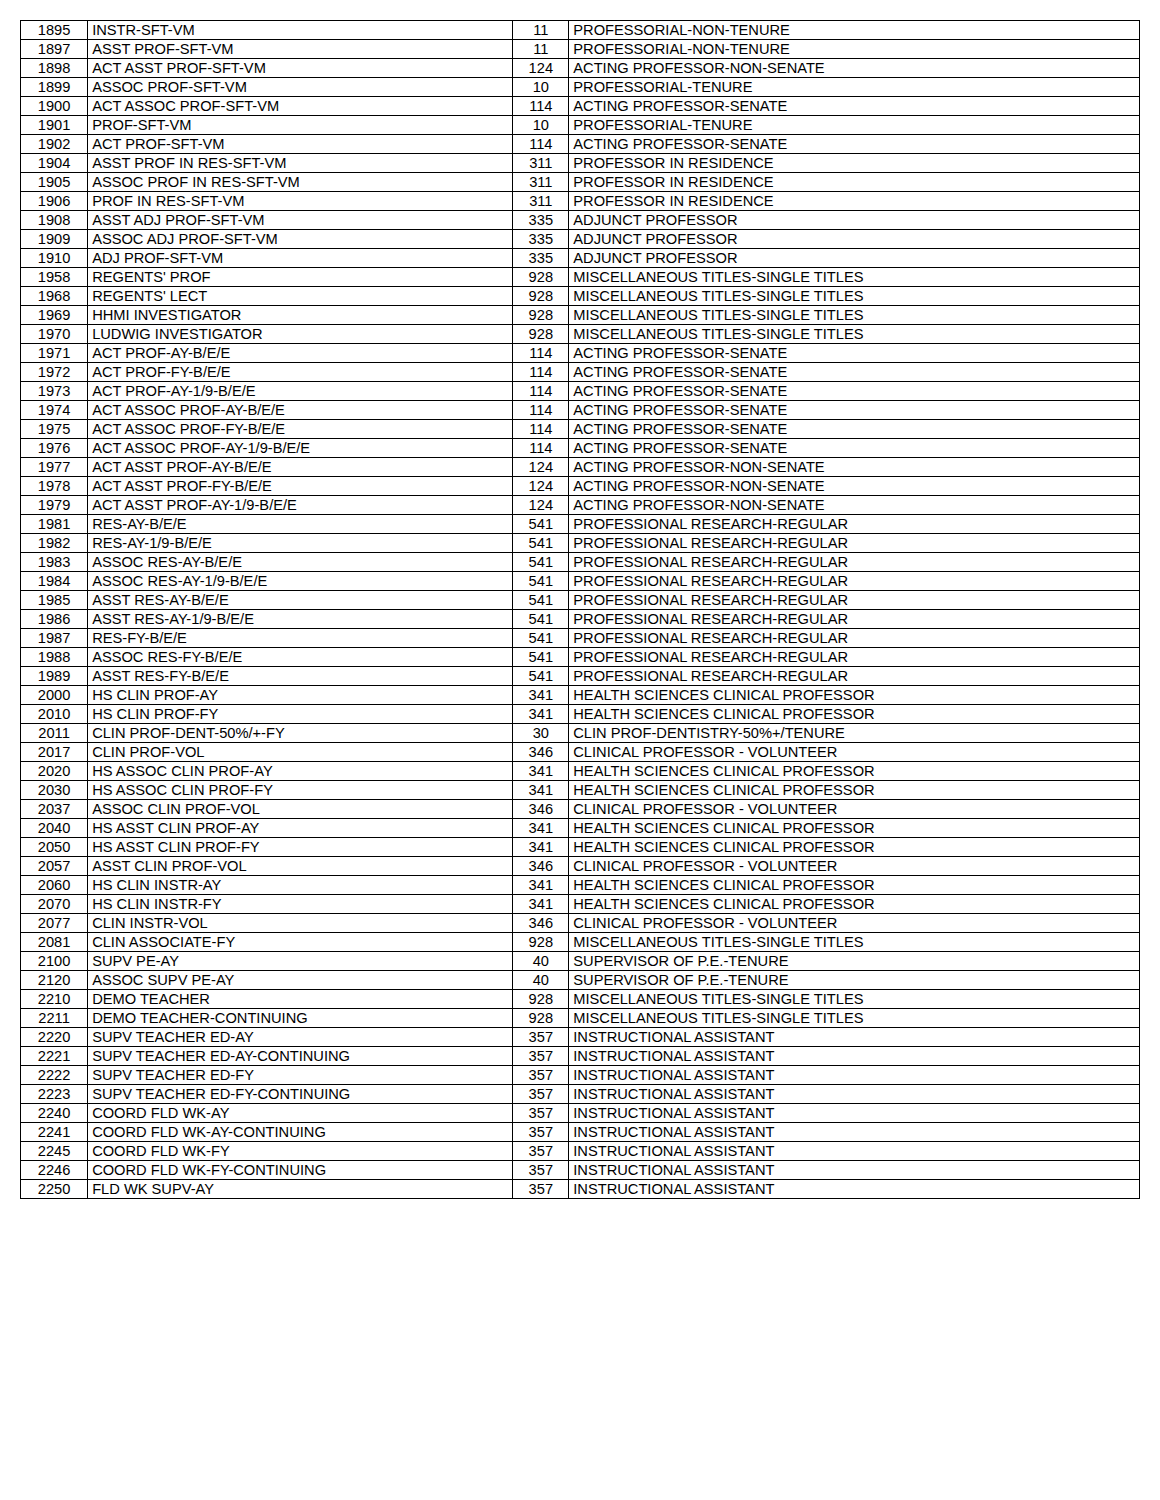| 1895 | INSTR-SFT-VM | 11 | PROFESSORIAL-NON-TENURE |
| 1897 | ASST PROF-SFT-VM | 11 | PROFESSORIAL-NON-TENURE |
| 1898 | ACT ASST PROF-SFT-VM | 124 | ACTING PROFESSOR-NON-SENATE |
| 1899 | ASSOC PROF-SFT-VM | 10 | PROFESSORIAL-TENURE |
| 1900 | ACT ASSOC PROF-SFT-VM | 114 | ACTING PROFESSOR-SENATE |
| 1901 | PROF-SFT-VM | 10 | PROFESSORIAL-TENURE |
| 1902 | ACT PROF-SFT-VM | 114 | ACTING PROFESSOR-SENATE |
| 1904 | ASST PROF IN RES-SFT-VM | 311 | PROFESSOR IN RESIDENCE |
| 1905 | ASSOC PROF IN RES-SFT-VM | 311 | PROFESSOR IN RESIDENCE |
| 1906 | PROF IN RES-SFT-VM | 311 | PROFESSOR IN RESIDENCE |
| 1908 | ASST ADJ PROF-SFT-VM | 335 | ADJUNCT PROFESSOR |
| 1909 | ASSOC ADJ PROF-SFT-VM | 335 | ADJUNCT PROFESSOR |
| 1910 | ADJ PROF-SFT-VM | 335 | ADJUNCT PROFESSOR |
| 1958 | REGENTS' PROF | 928 | MISCELLANEOUS TITLES-SINGLE TITLES |
| 1968 | REGENTS' LECT | 928 | MISCELLANEOUS TITLES-SINGLE TITLES |
| 1969 | HHMI INVESTIGATOR | 928 | MISCELLANEOUS TITLES-SINGLE TITLES |
| 1970 | LUDWIG INVESTIGATOR | 928 | MISCELLANEOUS TITLES-SINGLE TITLES |
| 1971 | ACT PROF-AY-B/E/E | 114 | ACTING PROFESSOR-SENATE |
| 1972 | ACT PROF-FY-B/E/E | 114 | ACTING PROFESSOR-SENATE |
| 1973 | ACT PROF-AY-1/9-B/E/E | 114 | ACTING PROFESSOR-SENATE |
| 1974 | ACT ASSOC PROF-AY-B/E/E | 114 | ACTING PROFESSOR-SENATE |
| 1975 | ACT ASSOC PROF-FY-B/E/E | 114 | ACTING PROFESSOR-SENATE |
| 1976 | ACT ASSOC PROF-AY-1/9-B/E/E | 114 | ACTING PROFESSOR-SENATE |
| 1977 | ACT ASST PROF-AY-B/E/E | 124 | ACTING PROFESSOR-NON-SENATE |
| 1978 | ACT ASST PROF-FY-B/E/E | 124 | ACTING PROFESSOR-NON-SENATE |
| 1979 | ACT ASST PROF-AY-1/9-B/E/E | 124 | ACTING PROFESSOR-NON-SENATE |
| 1981 | RES-AY-B/E/E | 541 | PROFESSIONAL RESEARCH-REGULAR |
| 1982 | RES-AY-1/9-B/E/E | 541 | PROFESSIONAL RESEARCH-REGULAR |
| 1983 | ASSOC RES-AY-B/E/E | 541 | PROFESSIONAL RESEARCH-REGULAR |
| 1984 | ASSOC RES-AY-1/9-B/E/E | 541 | PROFESSIONAL RESEARCH-REGULAR |
| 1985 | ASST RES-AY-B/E/E | 541 | PROFESSIONAL RESEARCH-REGULAR |
| 1986 | ASST RES-AY-1/9-B/E/E | 541 | PROFESSIONAL RESEARCH-REGULAR |
| 1987 | RES-FY-B/E/E | 541 | PROFESSIONAL RESEARCH-REGULAR |
| 1988 | ASSOC RES-FY-B/E/E | 541 | PROFESSIONAL RESEARCH-REGULAR |
| 1989 | ASST RES-FY-B/E/E | 541 | PROFESSIONAL RESEARCH-REGULAR |
| 2000 | HS CLIN PROF-AY | 341 | HEALTH SCIENCES CLINICAL PROFESSOR |
| 2010 | HS CLIN PROF-FY | 341 | HEALTH SCIENCES CLINICAL PROFESSOR |
| 2011 | CLIN PROF-DENT-50%/+-FY | 30 | CLIN PROF-DENTISTRY-50%+/TENURE |
| 2017 | CLIN PROF-VOL | 346 | CLINICAL PROFESSOR - VOLUNTEER |
| 2020 | HS ASSOC CLIN PROF-AY | 341 | HEALTH SCIENCES CLINICAL PROFESSOR |
| 2030 | HS ASSOC CLIN PROF-FY | 341 | HEALTH SCIENCES CLINICAL PROFESSOR |
| 2037 | ASSOC CLIN PROF-VOL | 346 | CLINICAL PROFESSOR - VOLUNTEER |
| 2040 | HS ASST CLIN PROF-AY | 341 | HEALTH SCIENCES CLINICAL PROFESSOR |
| 2050 | HS ASST CLIN PROF-FY | 341 | HEALTH SCIENCES CLINICAL PROFESSOR |
| 2057 | ASST CLIN PROF-VOL | 346 | CLINICAL PROFESSOR - VOLUNTEER |
| 2060 | HS CLIN INSTR-AY | 341 | HEALTH SCIENCES CLINICAL PROFESSOR |
| 2070 | HS CLIN INSTR-FY | 341 | HEALTH SCIENCES CLINICAL PROFESSOR |
| 2077 | CLIN INSTR-VOL | 346 | CLINICAL PROFESSOR - VOLUNTEER |
| 2081 | CLIN ASSOCIATE-FY | 928 | MISCELLANEOUS TITLES-SINGLE TITLES |
| 2100 | SUPV PE-AY | 40 | SUPERVISOR OF P.E.-TENURE |
| 2120 | ASSOC SUPV PE-AY | 40 | SUPERVISOR OF P.E.-TENURE |
| 2210 | DEMO TEACHER | 928 | MISCELLANEOUS TITLES-SINGLE TITLES |
| 2211 | DEMO TEACHER-CONTINUING | 928 | MISCELLANEOUS TITLES-SINGLE TITLES |
| 2220 | SUPV TEACHER ED-AY | 357 | INSTRUCTIONAL ASSISTANT |
| 2221 | SUPV TEACHER ED-AY-CONTINUING | 357 | INSTRUCTIONAL ASSISTANT |
| 2222 | SUPV TEACHER ED-FY | 357 | INSTRUCTIONAL ASSISTANT |
| 2223 | SUPV TEACHER ED-FY-CONTINUING | 357 | INSTRUCTIONAL ASSISTANT |
| 2240 | COORD FLD WK-AY | 357 | INSTRUCTIONAL ASSISTANT |
| 2241 | COORD FLD WK-AY-CONTINUING | 357 | INSTRUCTIONAL ASSISTANT |
| 2245 | COORD FLD WK-FY | 357 | INSTRUCTIONAL ASSISTANT |
| 2246 | COORD FLD WK-FY-CONTINUING | 357 | INSTRUCTIONAL ASSISTANT |
| 2250 | FLD WK SUPV-AY | 357 | INSTRUCTIONAL ASSISTANT |